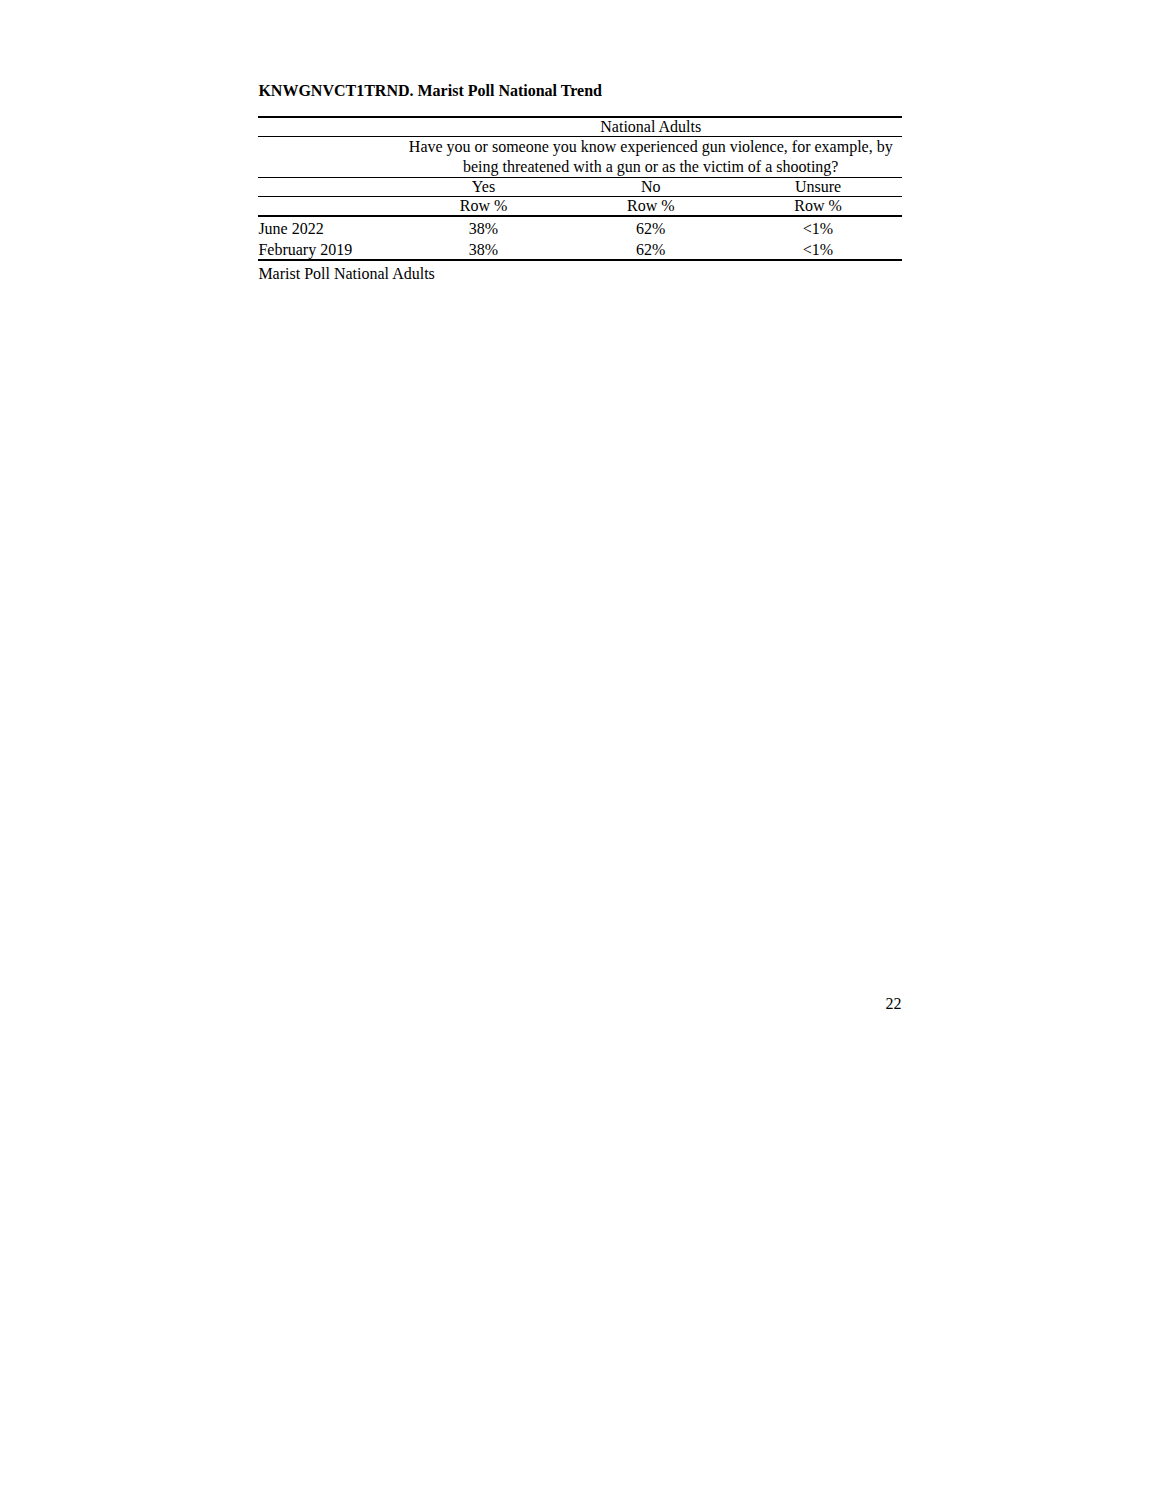KNWGNVCT1TRND. Marist Poll National Trend
| | National Adults |
| | Have you or someone you know experienced gun violence, for example, by being threatened with a gun or as the victim of a shooting? |
| | Yes | No | Unsure |
| | Row % | Row % | Row % |
| June 2022 | 38% | 62% | <1% |
| February 2019 | 38% | 62% | <1% |
Marist Poll National Adults
22